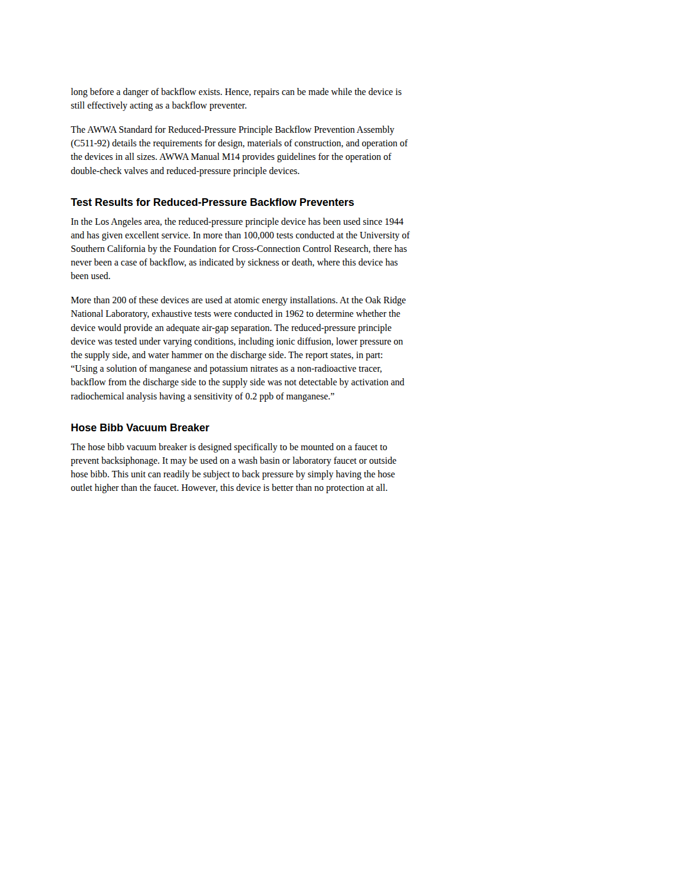long before a danger of backflow exists. Hence, repairs can be made while the device is still effectively acting as a backflow preventer.
The AWWA Standard for Reduced-Pressure Principle Backflow Prevention Assembly (C511-92) details the requirements for design, materials of construction, and operation of the devices in all sizes. AWWA Manual M14 provides guidelines for the operation of double-check valves and reduced-pressure principle devices.
Test Results for Reduced-Pressure Backflow Preventers
In the Los Angeles area, the reduced-pressure principle device has been used since 1944 and has given excellent service. In more than 100,000 tests conducted at the University of Southern California by the Foundation for Cross-Connection Control Research, there has never been a case of backflow, as indicated by sickness or death, where this device has been used.
More than 200 of these devices are used at atomic energy installations. At the Oak Ridge National Laboratory, exhaustive tests were conducted in 1962 to determine whether the device would provide an adequate air-gap separation. The reduced-pressure principle device was tested under varying conditions, including ionic diffusion, lower pressure on the supply side, and water hammer on the discharge side. The report states, in part: “Using a solution of manganese and potassium nitrates as a non-radioactive tracer, backflow from the discharge side to the supply side was not detectable by activation and radiochemical analysis having a sensitivity of 0.2 ppb of manganese.”
Hose Bibb Vacuum Breaker
The hose bibb vacuum breaker is designed specifically to be mounted on a faucet to prevent backsiphonage. It may be used on a wash basin or laboratory faucet or outside hose bibb. This unit can readily be subject to back pressure by simply having the hose outlet higher than the faucet. However, this device is better than no protection at all.